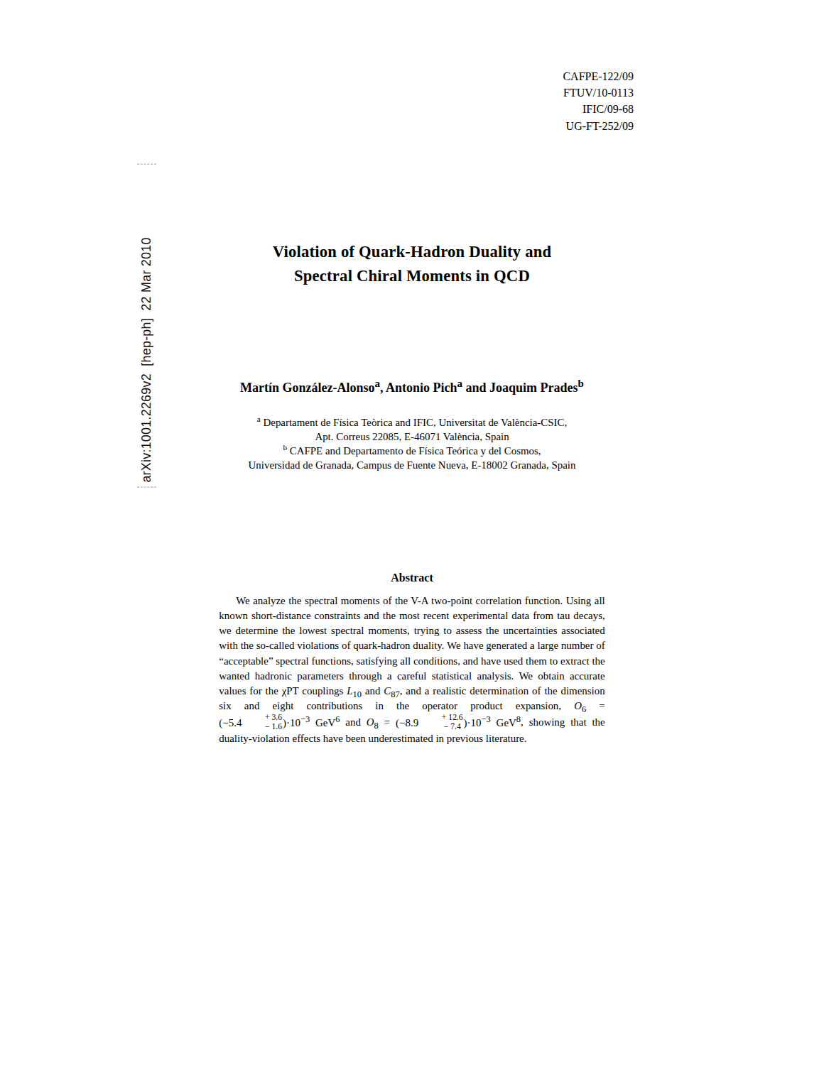arXiv:1001.2269v2 [hep-ph] 22 Mar 2010
CAFPE-122/09
FTUV/10-0113
IFIC/09-68
UG-FT-252/09
Violation of Quark-Hadron Duality and
Spectral Chiral Moments in QCD
Martín González-Alonsoa, Antonio Picha and Joaquim Pradesb
a Departament de Física Teòrica and IFIC, Universitat de València-CSIC,
Apt. Correus 22085, E-46071 València, Spain
b CAFPE and Departamento de Física Teórica y del Cosmos,
Universidad de Granada, Campus de Fuente Nueva, E-18002 Granada, Spain
Abstract
We analyze the spectral moments of the V-A two-point correlation function. Using all known short-distance constraints and the most recent experimental data from tau decays, we determine the lowest spectral moments, trying to assess the uncertainties associated with the so-called violations of quark-hadron duality. We have generated a large number of “acceptable” spectral functions, satisfying all conditions, and have used them to extract the wanted hadronic parameters through a careful statistical analysis. We obtain accurate values for the χPT couplings L10 and C87, and a realistic determination of the dimension six and eight contributions in the operator product expansion, O6 = (−5.4 + 3.6− 1.6)·10−3 GeV6 and O8 = (−8.9 + 12.6− 7.4)·10−3 GeV8, showing that the duality-violation effects have been underestimated in previous literature.